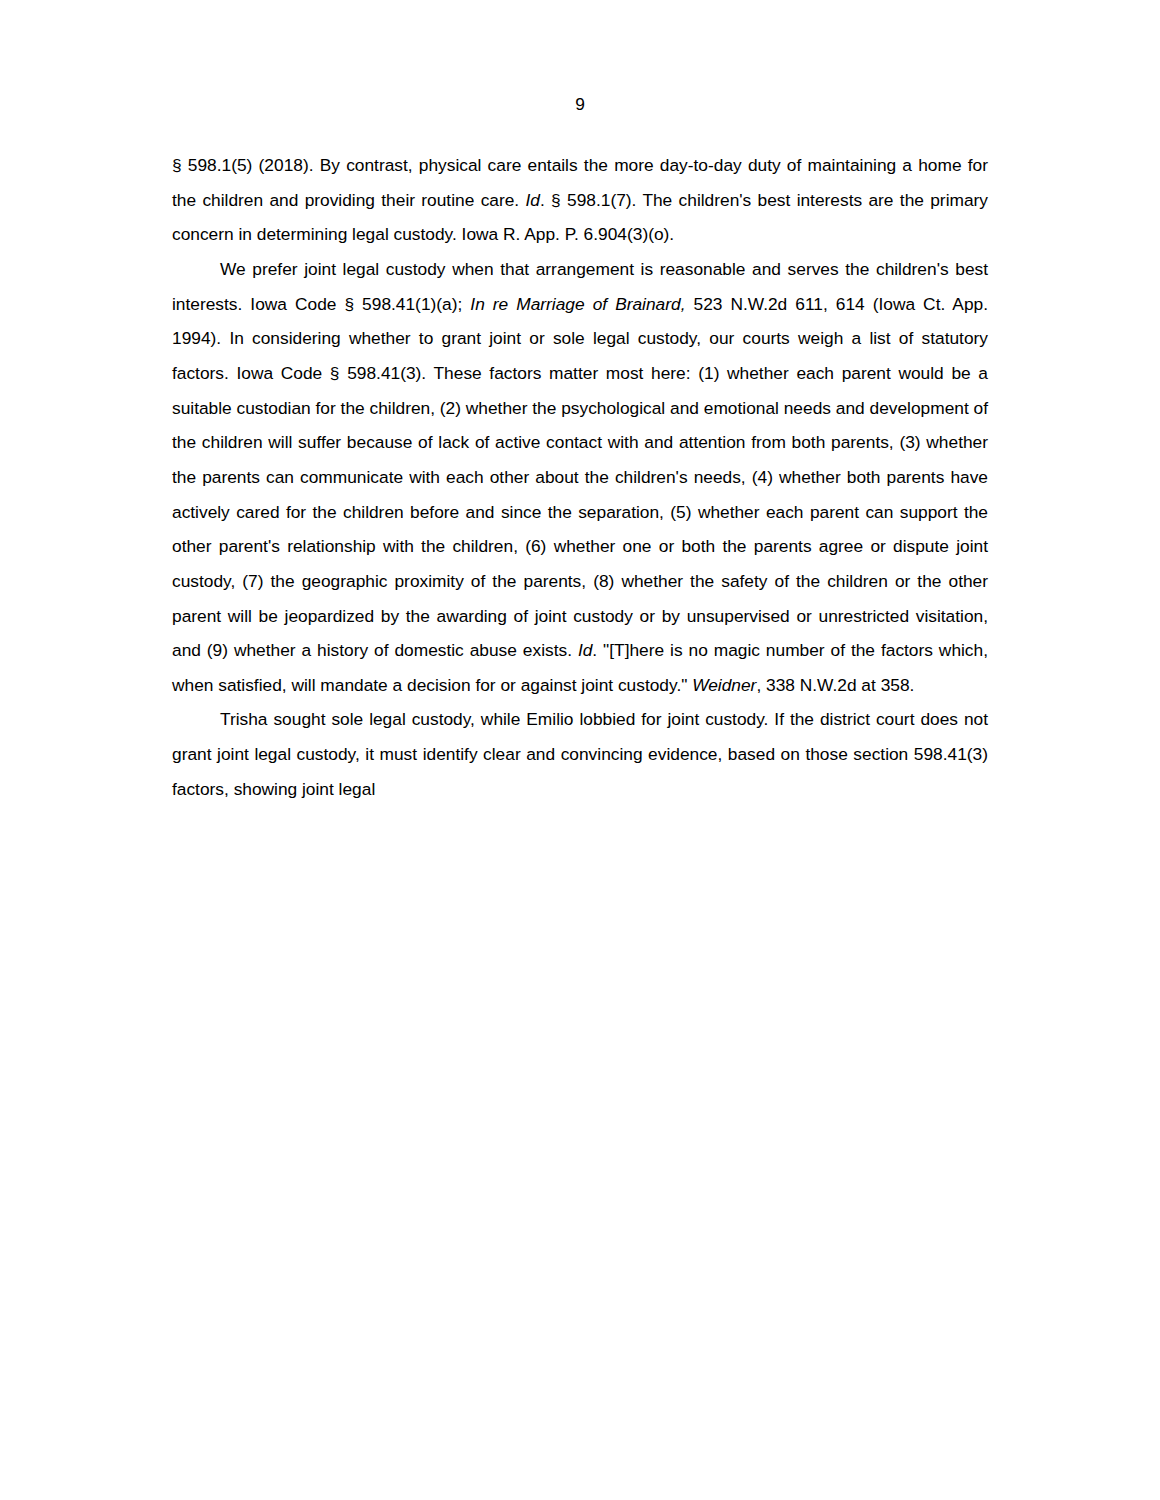9
§ 598.1(5) (2018). By contrast, physical care entails the more day-to-day duty of maintaining a home for the children and providing their routine care. Id. § 598.1(7). The children's best interests are the primary concern in determining legal custody. Iowa R. App. P. 6.904(3)(o).
We prefer joint legal custody when that arrangement is reasonable and serves the children's best interests. Iowa Code § 598.41(1)(a); In re Marriage of Brainard, 523 N.W.2d 611, 614 (Iowa Ct. App. 1994). In considering whether to grant joint or sole legal custody, our courts weigh a list of statutory factors. Iowa Code § 598.41(3). These factors matter most here: (1) whether each parent would be a suitable custodian for the children, (2) whether the psychological and emotional needs and development of the children will suffer because of lack of active contact with and attention from both parents, (3) whether the parents can communicate with each other about the children's needs, (4) whether both parents have actively cared for the children before and since the separation, (5) whether each parent can support the other parent's relationship with the children, (6) whether one or both the parents agree or dispute joint custody, (7) the geographic proximity of the parents, (8) whether the safety of the children or the other parent will be jeopardized by the awarding of joint custody or by unsupervised or unrestricted visitation, and (9) whether a history of domestic abuse exists. Id. "[T]here is no magic number of the factors which, when satisfied, will mandate a decision for or against joint custody." Weidner, 338 N.W.2d at 358.
Trisha sought sole legal custody, while Emilio lobbied for joint custody. If the district court does not grant joint legal custody, it must identify clear and convincing evidence, based on those section 598.41(3) factors, showing joint legal